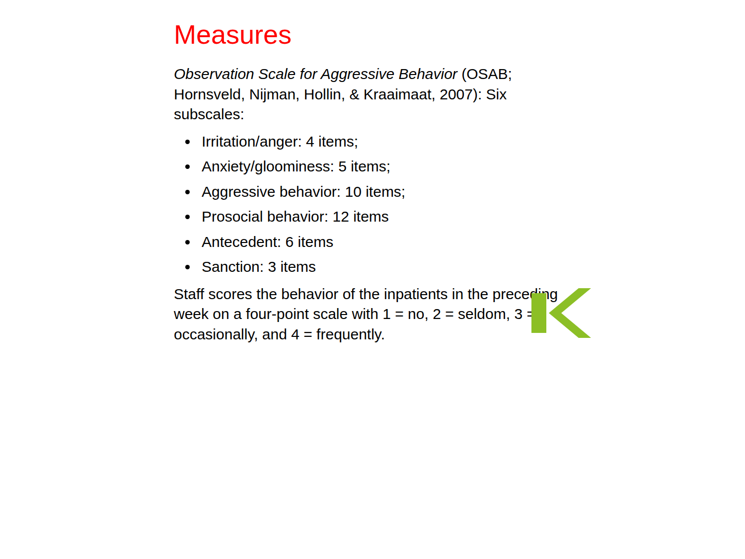Measures
Observation Scale for Aggressive Behavior (OSAB; Hornsveld, Nijman, Hollin, & Kraaimaat, 2007): Six subscales:
Irritation/anger: 4 items;
Anxiety/gloominess: 5 items;
Aggressive behavior: 10 items;
Prosocial behavior: 12 items
Antecedent: 6 items
Sanction: 3 items
Staff scores the behavior of the inpatients in the preceding week on a four-point scale with 1 = no, 2 = seldom, 3 = occasionally, and 4 = frequently.